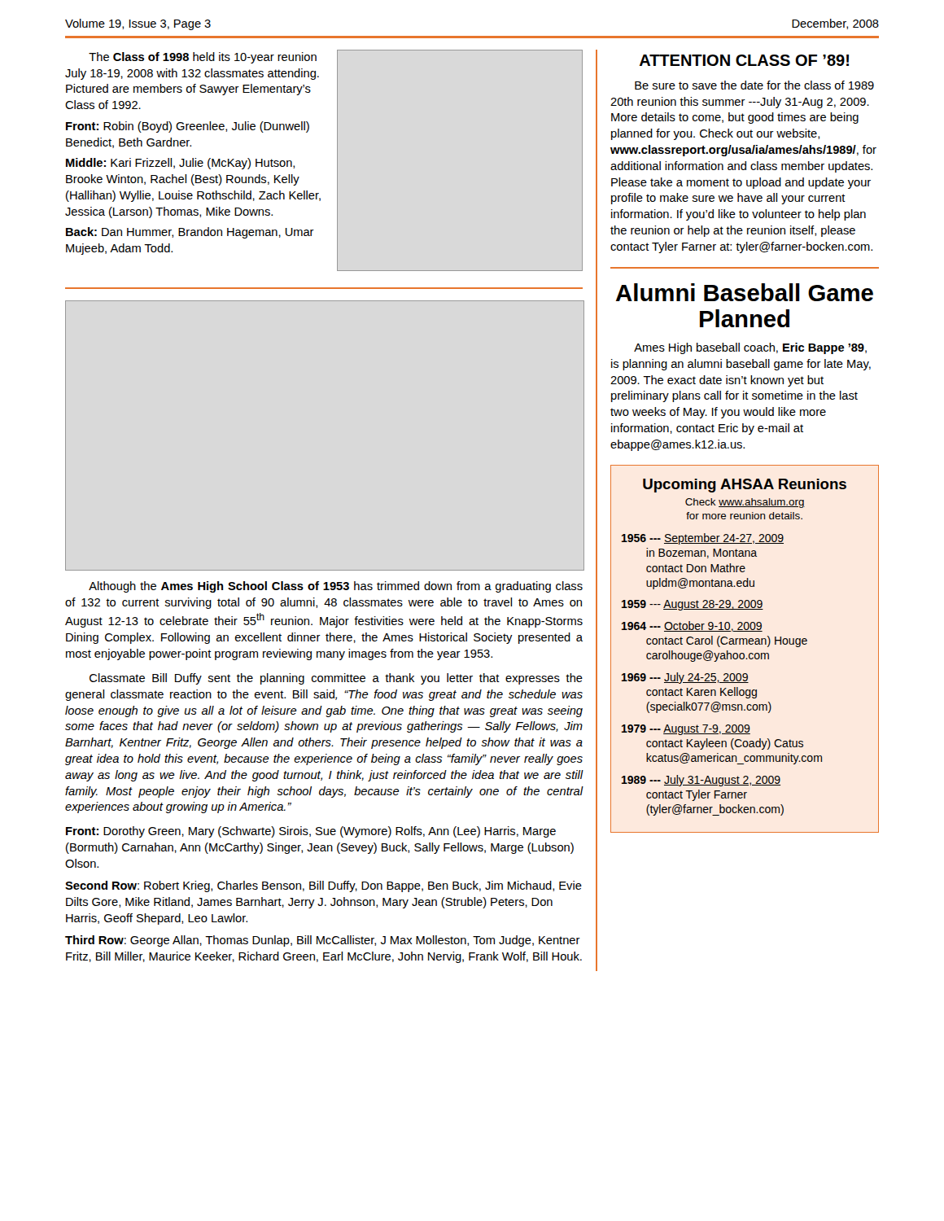Volume 19, Issue 3, Page 3 December, 2008
The Class of 1998 held its 10-year reunion July 18-19, 2008 with 132 classmates attending. Pictured are members of Sawyer Elementary’s Class of 1992.
Front: Robin (Boyd) Greenlee, Julie (Dunwell) Benedict, Beth Gardner.
Middle: Kari Frizzell, Julie (McKay) Hutson, Brooke Winton, Rachel (Best) Rounds, Kelly (Hallihan) Wyllie, Louise Rothschild, Zach Keller, Jessica (Larson) Thomas, Mike Downs.
Back: Dan Hummer, Brandon Hageman, Umar Mujeeb, Adam Todd.
Although the Ames High School Class of 1953 has trimmed down from a graduating class of 132 to current surviving total of 90 alumni, 48 classmates were able to travel to Ames on August 12-13 to celebrate their 55th reunion. Major festivities were held at the Knapp-Storms Dining Complex. Following an excellent dinner there, the Ames Historical Society presented a most enjoyable power-point program reviewing many images from the year 1953.
Classmate Bill Duffy sent the planning committee a thank you letter that expresses the general classmate reaction to the event. Bill said, “The food was great and the schedule was loose enough to give us all a lot of leisure and gab time. One thing that was great was seeing some faces that had never (or seldom) shown up at previous gatherings — Sally Fellows, Jim Barnhart, Kentner Fritz, George Allen and others. Their presence helped to show that it was a great idea to hold this event, because the experience of being a class “family” never really goes away as long as we live. And the good turnout, I think, just reinforced the idea that we are still family. Most people enjoy their high school days, because it’s certainly one of the central experiences about growing up in America.”
Front: Dorothy Green, Mary (Schwarte) Sirois, Sue (Wymore) Rolfs, Ann (Lee) Harris, Marge (Bormuth) Carnahan, Ann (McCarthy) Singer, Jean (Sevey) Buck, Sally Fellows, Marge (Lubson) Olson.
Second Row: Robert Krieg, Charles Benson, Bill Duffy, Don Bappe, Ben Buck, Jim Michaud, Evie Dilts Gore, Mike Ritland, James Barnhart, Jerry J. Johnson, Mary Jean (Struble) Peters, Don Harris, Geoff Shepard, Leo Lawlor.
Third Row: George Allan, Thomas Dunlap, Bill McCallister, J Max Molleston, Tom Judge, Kentner Fritz, Bill Miller, Maurice Keeker, Richard Green, Earl McClure, John Nervig, Frank Wolf, Bill Houk.
ATTENTION CLASS OF ’89!
Be sure to save the date for the class of 1989 20th reunion this summer ---July 31-Aug 2, 2009. More details to come, but good times are being planned for you. Check out our website, www.classreport.org/usa/ia/ames/ahs/1989/, for additional information and class member updates. Please take a moment to upload and update your profile to make sure we have all your current information. If you’d like to volunteer to help plan the reunion or help at the reunion itself, please contact Tyler Farner at: tyler@farner-bocken.com.
Alumni Baseball Game Planned
Ames High baseball coach, Eric Bappe ’89, is planning an alumni baseball game for late May, 2009. The exact date isn’t known yet but preliminary plans call for it sometime in the last two weeks of May. If you would like more information, contact Eric by e-mail at ebappe@ames.k12.ia.us.
Upcoming AHSAA Reunions
Check www.ahsalum.org
for more reunion details.
1956 --- September 24-27, 2009 in Bozeman, Montana contact Don Mathre upldm@montana.edu
1959 --- August 28-29, 2009
1964 --- October 9-10, 2009 contact Carol (Carmean) Houge carolhouge@yahoo.com
1969 --- July 24-25, 2009 contact Karen Kellogg (specialk077@msn.com)
1979 --- August 7-9, 2009 contact Kayleen (Coady) Catus kcatus@american_community.com
1989 --- July 31-August 2, 2009 contact Tyler Farner (tyler@farner_bocken.com)